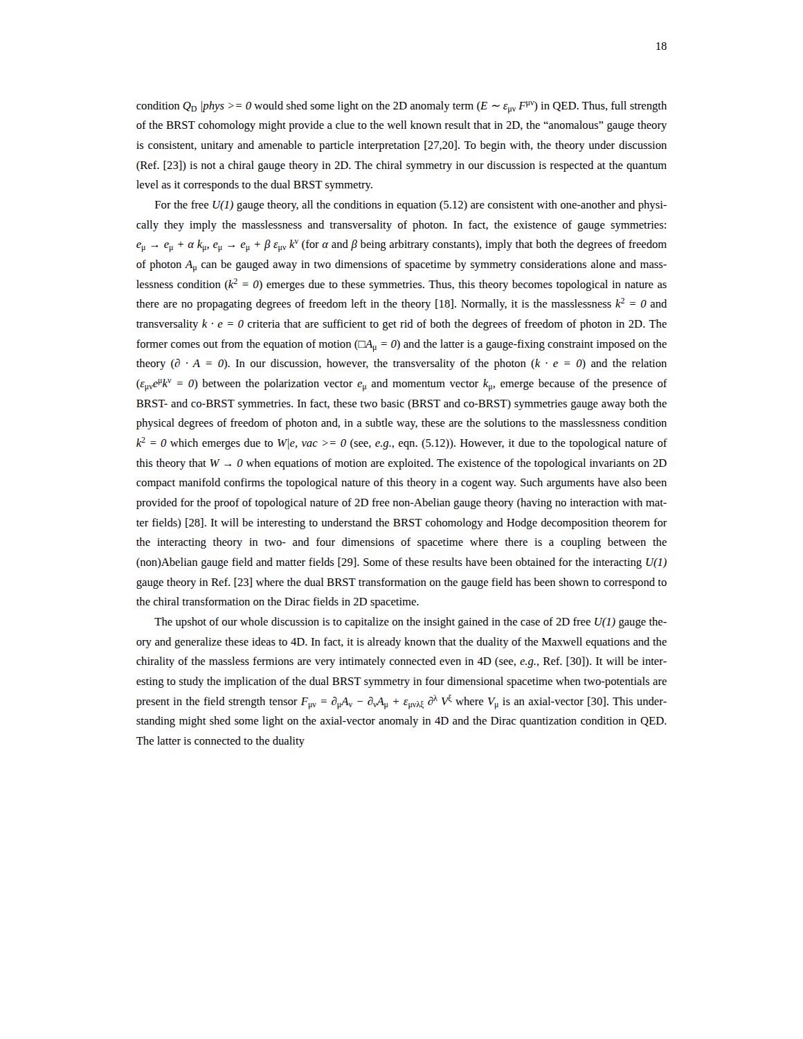18
condition QD |phys >= 0 would shed some light on the 2D anomaly term (E ∼ εμν Fμν) in QED. Thus, full strength of the BRST cohomology might provide a clue to the well known result that in 2D, the “anomalous” gauge theory is consistent, unitary and amenable to particle interpretation [27,20]. To begin with, the theory under discussion (Ref. [23]) is not a chiral gauge theory in 2D. The chiral symmetry in our discussion is respected at the quantum level as it corresponds to the dual BRST symmetry.
For the free U(1) gauge theory, all the conditions in equation (5.12) are consistent with one-another and physically they imply the masslessness and transversality of photon. In fact, the existence of gauge symmetries: eμ → eμ + α kμ, eμ → eμ + β εμν kν (for α and β being arbitrary constants), imply that both the degrees of freedom of photon Aμ can be gauged away in two dimensions of spacetime by symmetry considerations alone and masslessness condition (k2 = 0) emerges due to these symmetries. Thus, this theory becomes topological in nature as there are no propagating degrees of freedom left in the theory [18]. Normally, it is the masslessness k2 = 0 and transversality k · e = 0 criteria that are sufficient to get rid of both the degrees of freedom of photon in 2D. The former comes out from the equation of motion (□Aμ = 0) and the latter is a gauge-fixing constraint imposed on the theory (∂ · A = 0). In our discussion, however, the transversality of the photon (k · e = 0) and the relation (εμνeμkν = 0) between the polarization vector eμ and momentum vector kμ, emerge because of the presence of BRST- and co-BRST symmetries. In fact, these two basic (BRST and co-BRST) symmetries gauge away both the physical degrees of freedom of photon and, in a subtle way, these are the solutions to the masslessness condition k2 = 0 which emerges due to W|e, vac >= 0 (see, e.g., eqn. (5.12)). However, it due to the topological nature of this theory that W → 0 when equations of motion are exploited. The existence of the topological invariants on 2D compact manifold confirms the topological nature of this theory in a cogent way. Such arguments have also been provided for the proof of topological nature of 2D free non-Abelian gauge theory (having no interaction with matter fields) [28]. It will be interesting to understand the BRST cohomology and Hodge decomposition theorem for the interacting theory in two- and four dimensions of spacetime where there is a coupling between the (non)Abelian gauge field and matter fields [29]. Some of these results have been obtained for the interacting U(1) gauge theory in Ref. [23] where the dual BRST transformation on the gauge field has been shown to correspond to the chiral transformation on the Dirac fields in 2D spacetime.
The upshot of our whole discussion is to capitalize on the insight gained in the case of 2D free U(1) gauge theory and generalize these ideas to 4D. In fact, it is already known that the duality of the Maxwell equations and the chirality of the massless fermions are very intimately connected even in 4D (see, e.g., Ref. [30]). It will be interesting to study the implication of the dual BRST symmetry in four dimensional spacetime when two-potentials are present in the field strength tensor Fμν = ∂μAν − ∂νAμ + εμνλξ ∂λ Vξ where Vμ is an axial-vector [30]. This understanding might shed some light on the axial-vector anomaly in 4D and the Dirac quantization condition in QED. The latter is connected to the duality